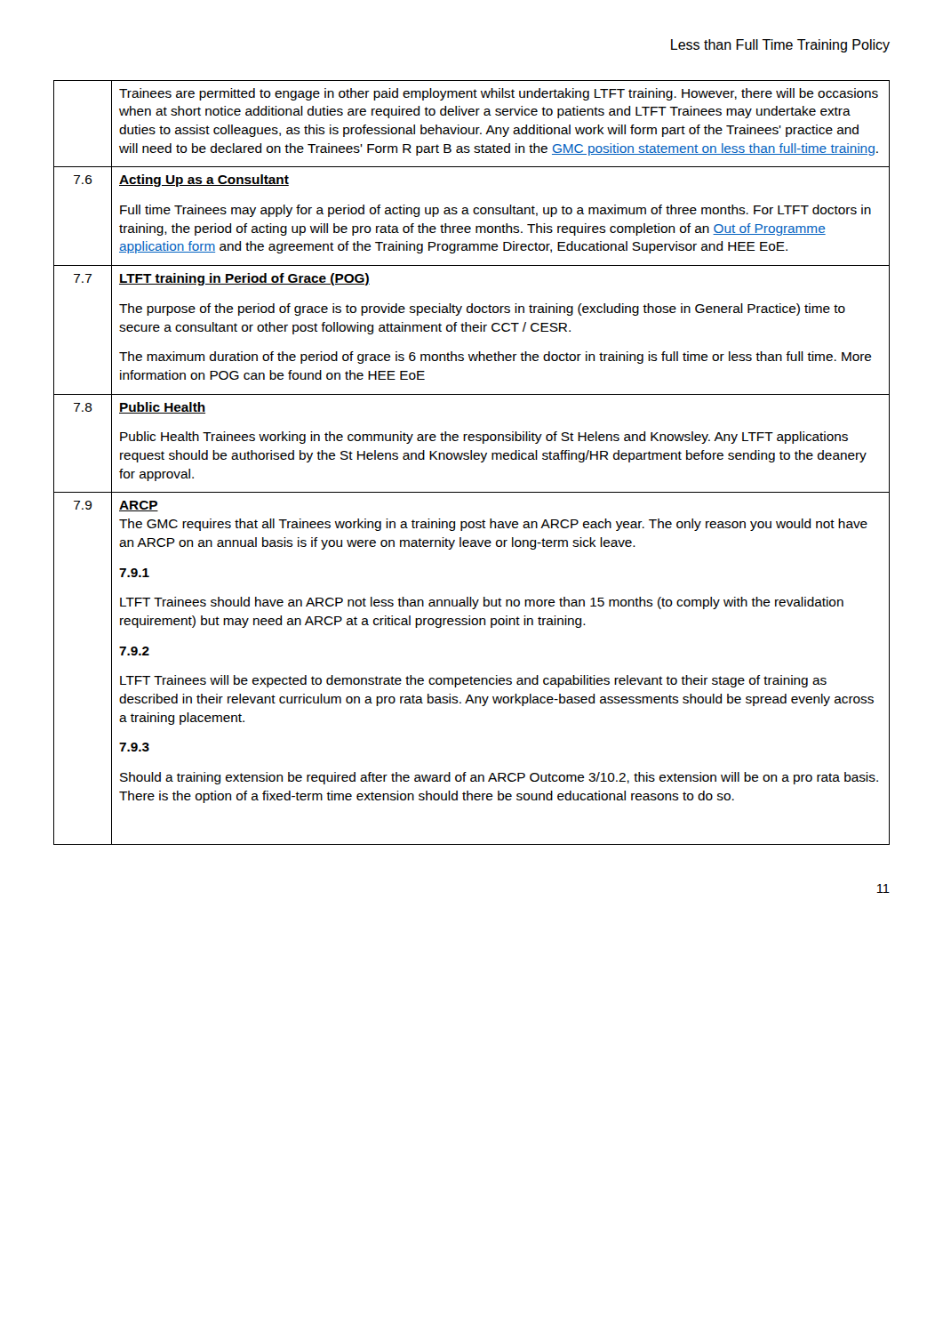Less than Full Time Training Policy
| | Trainees are permitted to engage in other paid employment whilst undertaking LTFT training. However, there will be occasions when at short notice additional duties are required to deliver a service to patients and LTFT Trainees may undertake extra duties to assist colleagues, as this is professional behaviour. Any additional work will form part of the Trainees' practice and will need to be declared on the Trainees' Form R part B as stated in the GMC position statement on less than full-time training . |
| 7.6 | Acting Up as a Consultant Full time Trainees may apply for a period of acting up as a consultant, up to a maximum of three months. For LTFT doctors in training, the period of acting up will be pro rata of the three months. This requires completion of an Out of Programme application form and the agreement of the Training Programme Director, Educational Supervisor and HEE EoE. |
| 7.7 | LTFT training in Period of Grace (POG) The purpose of the period of grace is to provide specialty doctors in training (excluding those in General Practice) time to secure a consultant or other post following attainment of their CCT / CESR. The maximum duration of the period of grace is 6 months whether the doctor in training is full time or less than full time. More information on POG can be found on the HEE EoE |
| 7.8 | Public Health Public Health Trainees working in the community are the responsibility of St Helens and Knowsley. Any LTFT applications request should be authorised by the St Helens and Knowsley medical staffing/HR department before sending to the deanery for approval. |
| 7.9 | ARCP The GMC requires that all Trainees working in a training post have an ARCP each year. The only reason you would not have an ARCP on an annual basis is if you were on maternity leave or long-term sick leave. 7.9.1 LTFT Trainees should have an ARCP not less than annually but no more than 15 months (to comply with the revalidation requirement) but may need an ARCP at a critical progression point in training. 7.9.2 LTFT Trainees will be expected to demonstrate the competencies and capabilities relevant to their stage of training as described in their relevant curriculum on a pro rata basis. Any workplace-based assessments should be spread evenly across a training placement. 7.9.3 Should a training extension be required after the award of an ARCP Outcome 3/10.2, this extension will be on a pro rata basis. There is the option of a fixed-term time extension should there be sound educational reasons to do so. |
11